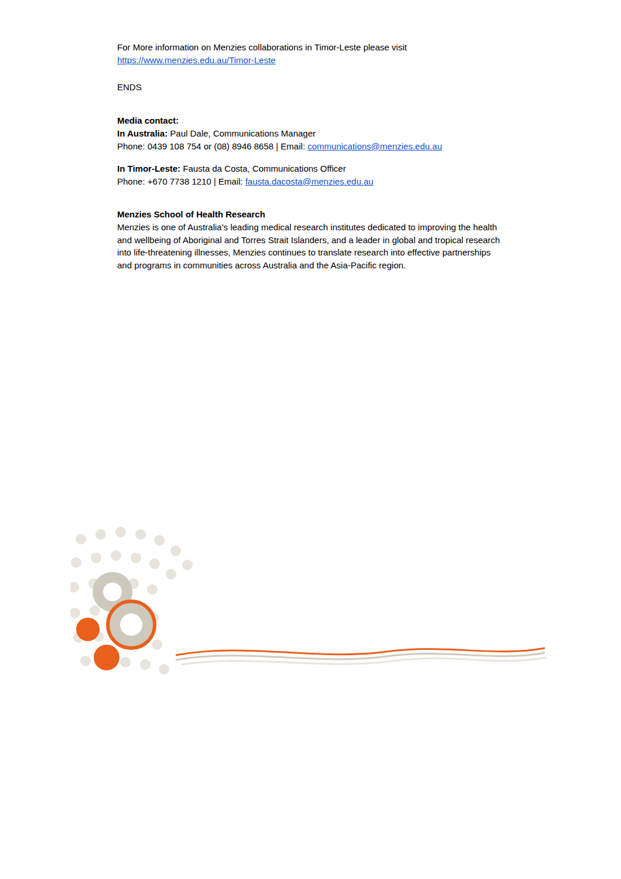For More information on Menzies collaborations in Timor-Leste please visit
https://www.menzies.edu.au/Timor-Leste
ENDS
Media contact:
In Australia: Paul Dale, Communications Manager
Phone: 0439 108 754 or (08) 8946 8658 | Email: communications@menzies.edu.au
In Timor-Leste: Fausta da Costa, Communications Officer
Phone: +670 7738 1210 | Email: fausta.dacosta@menzies.edu.au
Menzies School of Health Research
Menzies is one of Australia’s leading medical research institutes dedicated to improving the health and wellbeing of Aboriginal and Torres Strait Islanders, and a leader in global and tropical research into life-threatening illnesses, Menzies continues to translate research into effective partnerships and programs in communities across Australia and the Asia-Pacific region.